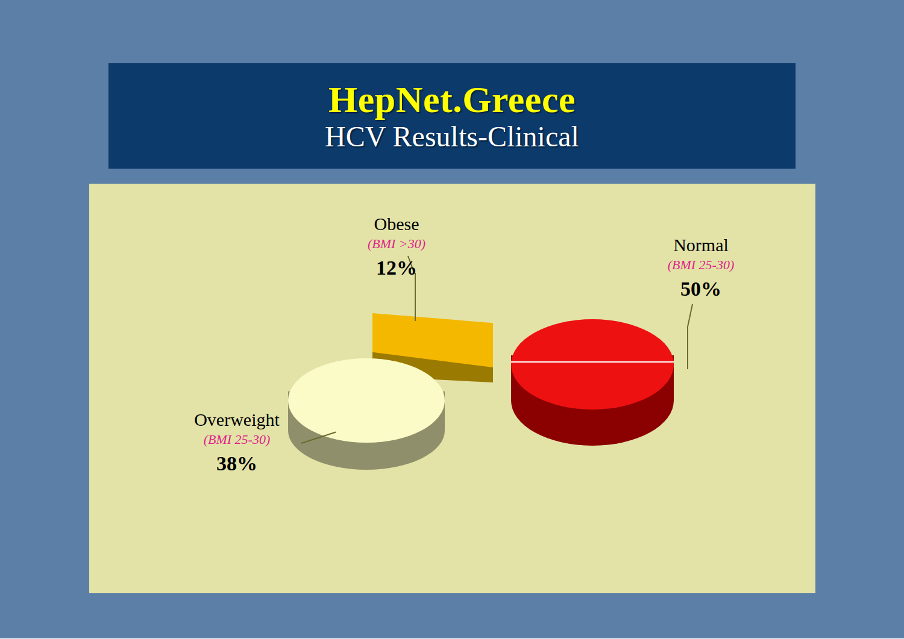HepNet.Greece
HCV Results-Clinical
Obese
(BMI >30)
12%
Normal
(BMI 25-30)
50%
Overweight
(BMI 25-30)
38%